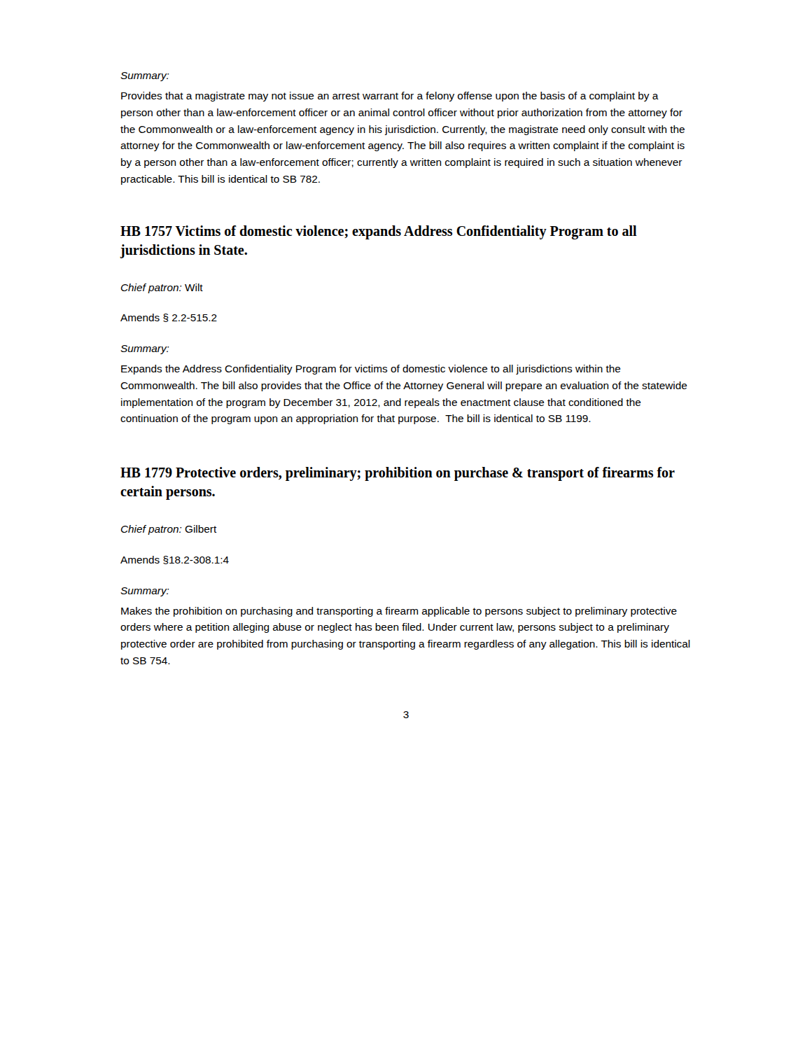Summary:
Provides that a magistrate may not issue an arrest warrant for a felony offense upon the basis of a complaint by a person other than a law-enforcement officer or an animal control officer without prior authorization from the attorney for the Commonwealth or a law-enforcement agency in his jurisdiction. Currently, the magistrate need only consult with the attorney for the Commonwealth or law-enforcement agency. The bill also requires a written complaint if the complaint is by a person other than a law-enforcement officer; currently a written complaint is required in such a situation whenever practicable. This bill is identical to SB 782.
HB 1757 Victims of domestic violence; expands Address Confidentiality Program to all jurisdictions in State.
Chief patron: Wilt
Amends § 2.2-515.2
Summary:
Expands the Address Confidentiality Program for victims of domestic violence to all jurisdictions within the Commonwealth. The bill also provides that the Office of the Attorney General will prepare an evaluation of the statewide implementation of the program by December 31, 2012, and repeals the enactment clause that conditioned the continuation of the program upon an appropriation for that purpose. The bill is identical to SB 1199.
HB 1779 Protective orders, preliminary; prohibition on purchase & transport of firearms for certain persons.
Chief patron: Gilbert
Amends §18.2-308.1:4
Summary:
Makes the prohibition on purchasing and transporting a firearm applicable to persons subject to preliminary protective orders where a petition alleging abuse or neglect has been filed. Under current law, persons subject to a preliminary protective order are prohibited from purchasing or transporting a firearm regardless of any allegation. This bill is identical to SB 754.
3